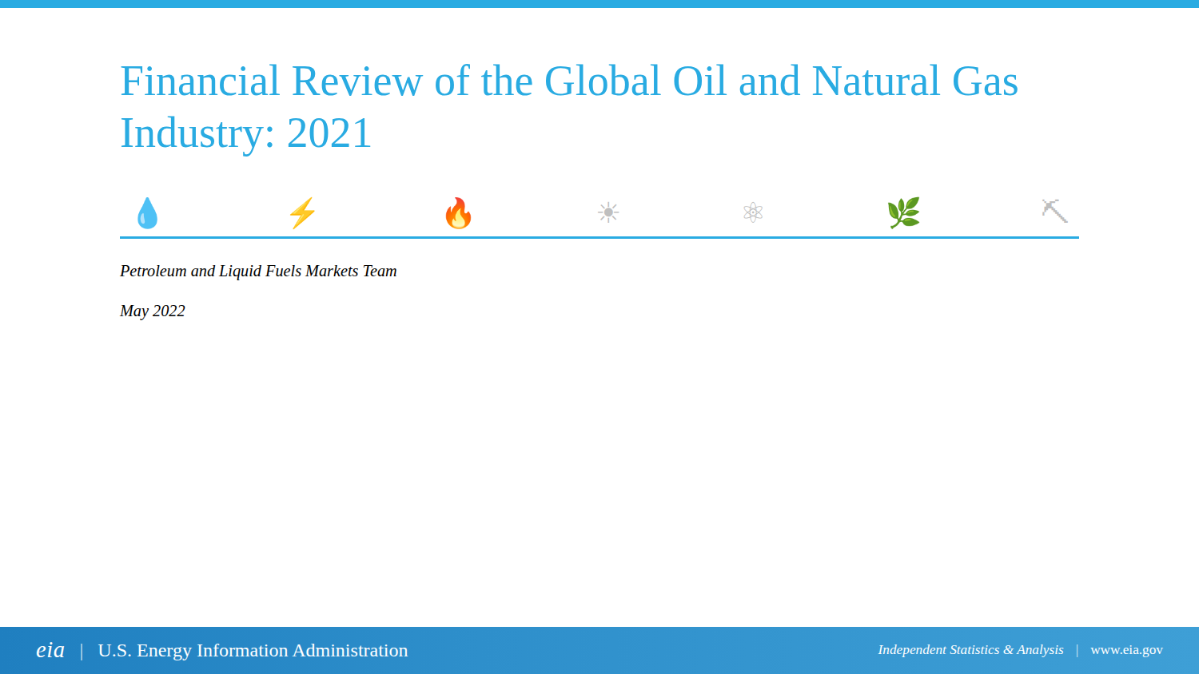Financial Review of the Global Oil and Natural Gas Industry: 2021
💧 ⚡ 🔥 ☀ ⚛ 🌿 ⛏
Petroleum and Liquid Fuels Markets Team
May 2022
eia | U.S. Energy Information Administration
Independent Statistics & Analysis | www.eia.gov